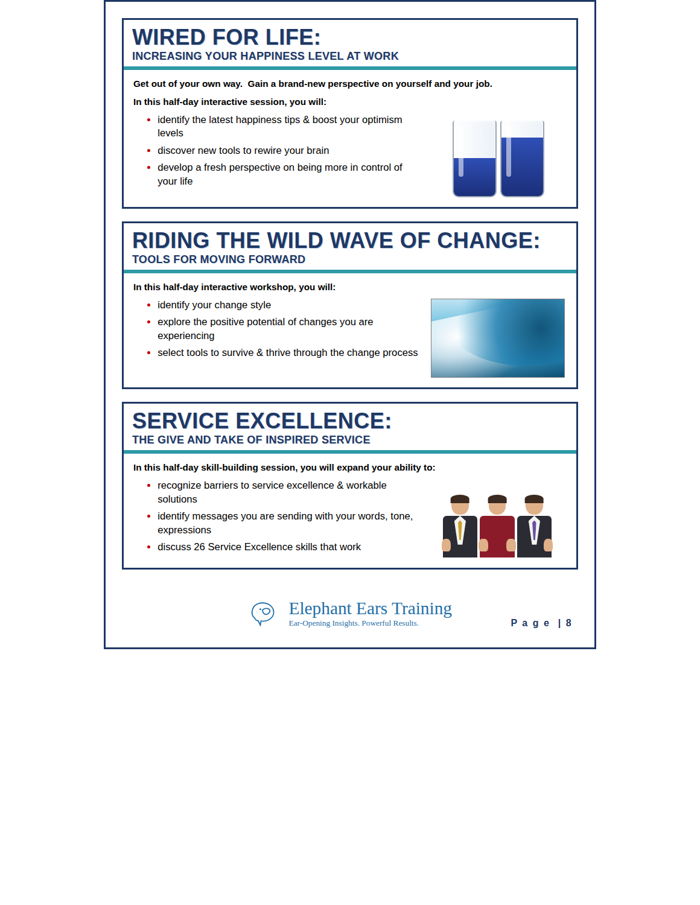WIRED FOR LIFE:
INCREASING YOUR HAPPINESS LEVEL AT WORK
Get out of your own way. Gain a brand-new perspective on yourself and your job.
In this half-day interactive session, you will:
identify the latest happiness tips & boost your optimism levels
discover new tools to rewire your brain
develop a fresh perspective on being more in control of your life
RIDING THE WILD WAVE OF CHANGE:
TOOLS FOR MOVING FORWARD
In this half-day interactive workshop, you will:
identify your change style
explore the positive potential of changes you are experiencing
select tools to survive & thrive through the change process
SERVICE EXCELLENCE:
THE GIVE AND TAKE OF INSPIRED SERVICE
In this half-day skill-building session, you will expand your ability to:
recognize barriers to service excellence & workable solutions
identify messages you are sending with your words, tone, expressions
discuss 26 Service Excellence skills that work
Elephant Ears Training
Ear-Opening Insights. Powerful Results.
P a g e | 8